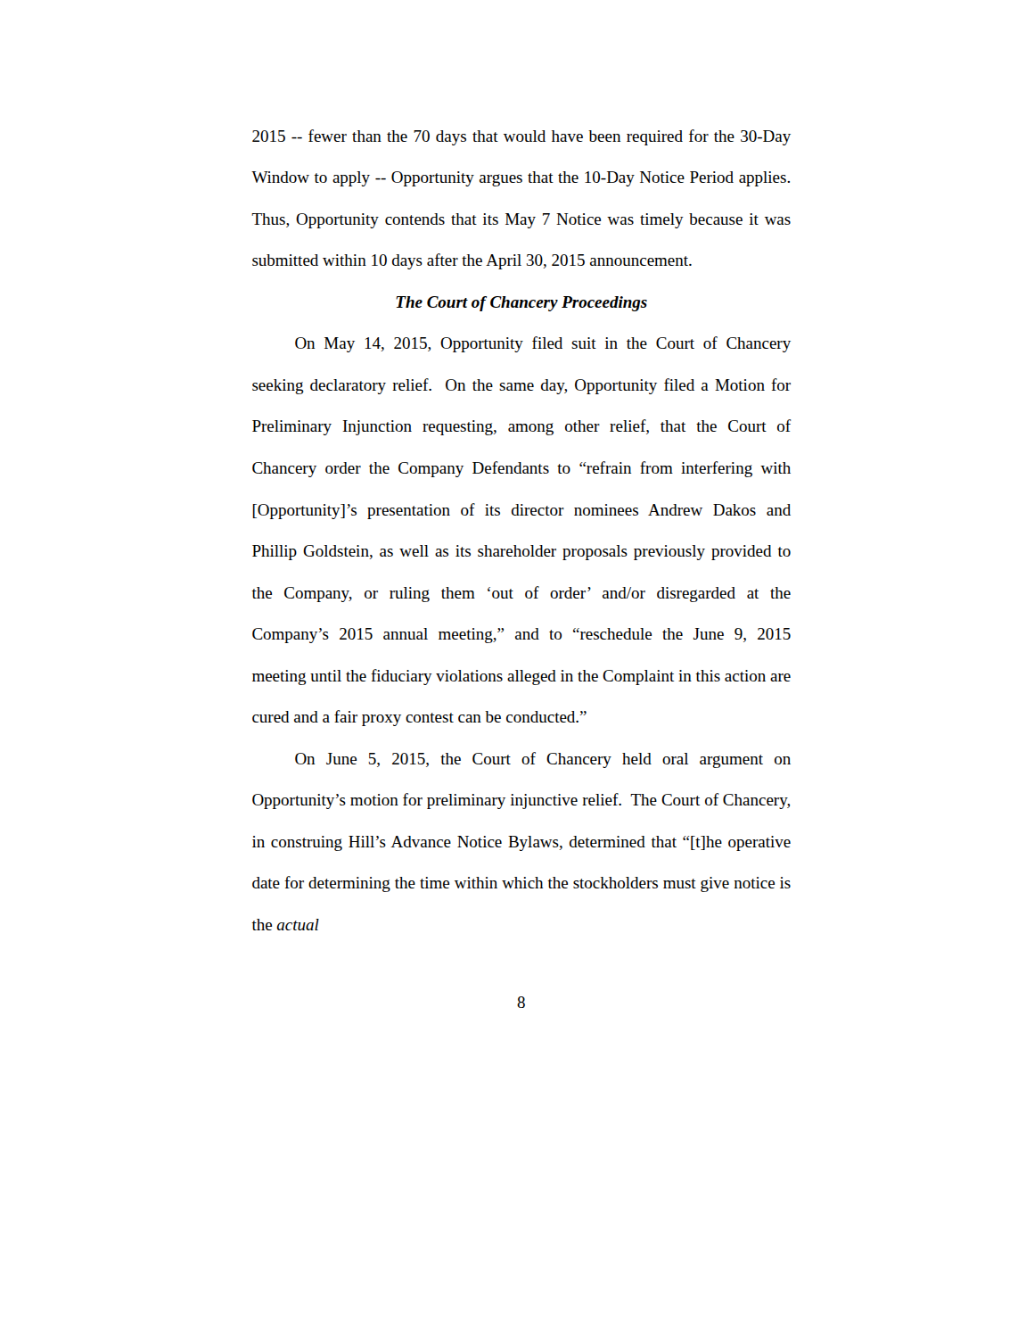2015 -- fewer than the 70 days that would have been required for the 30-Day Window to apply -- Opportunity argues that the 10-Day Notice Period applies. Thus, Opportunity contends that its May 7 Notice was timely because it was submitted within 10 days after the April 30, 2015 announcement.
The Court of Chancery Proceedings
On May 14, 2015, Opportunity filed suit in the Court of Chancery seeking declaratory relief. On the same day, Opportunity filed a Motion for Preliminary Injunction requesting, among other relief, that the Court of Chancery order the Company Defendants to “refrain from interfering with [Opportunity]’s presentation of its director nominees Andrew Dakos and Phillip Goldstein, as well as its shareholder proposals previously provided to the Company, or ruling them ‘out of order’ and/or disregarded at the Company’s 2015 annual meeting,” and to “reschedule the June 9, 2015 meeting until the fiduciary violations alleged in the Complaint in this action are cured and a fair proxy contest can be conducted.”
On June 5, 2015, the Court of Chancery held oral argument on Opportunity’s motion for preliminary injunctive relief. The Court of Chancery, in construing Hill’s Advance Notice Bylaws, determined that “[t]he operative date for determining the time within which the stockholders must give notice is the actual
8